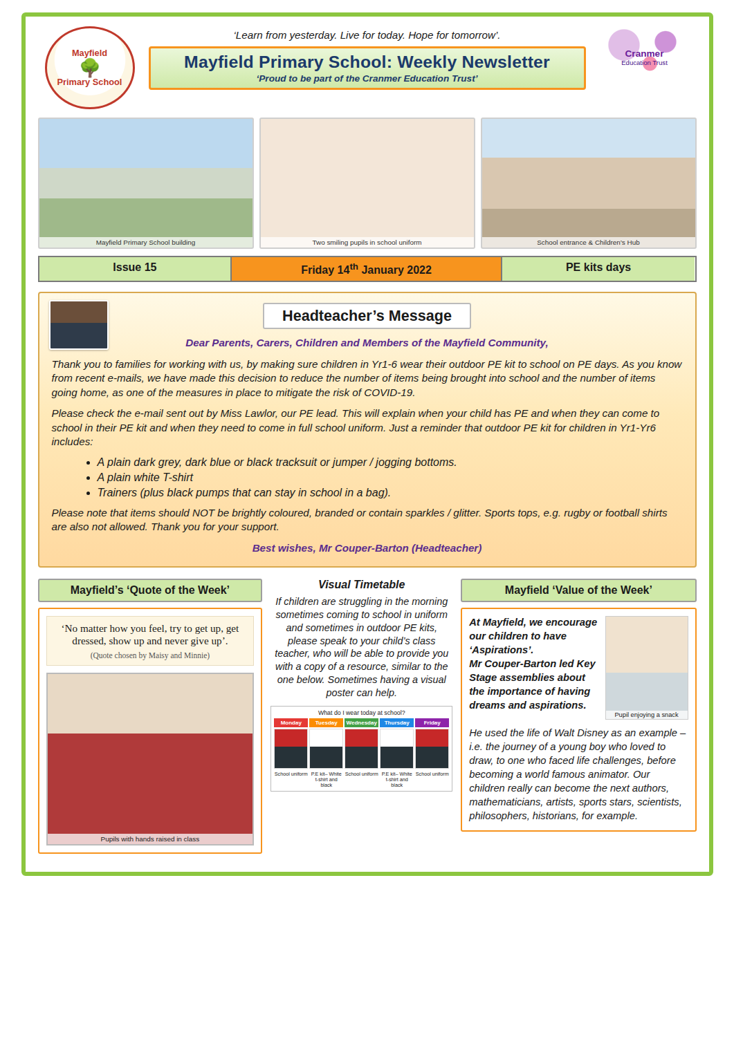Mayfield 🌳 Primary School
‘Learn from yesterday. Live for today. Hope for tomorrow’.
Mayfield Primary School: Weekly Newsletter
‘Proud to be part of the Cranmer Education Trust’
Cranmer Education Trust
Mayfield Primary School building
Two smiling pupils in school uniform
School entrance & Children’s Hub
Issue 15
Friday 14th January 2022
PE kits days
Headteacher’s Message
Dear Parents, Carers, Children and Members of the Mayfield Community,
Thank you to families for working with us, by making sure children in Yr1-6 wear their outdoor PE kit to school on PE days. As you know from recent e-mails, we have made this decision to reduce the number of items being brought into school and the number of items going home, as one of the measures in place to mitigate the risk of COVID-19.
Please check the e-mail sent out by Miss Lawlor, our PE lead. This will explain when your child has PE and when they can come to school in their PE kit and when they need to come in full school uniform. Just a reminder that outdoor PE kit for children in Yr1-Yr6 includes:
A plain dark grey, dark blue or black tracksuit or jumper / jogging bottoms.
A plain white T-shirt
Trainers (plus black pumps that can stay in school in a bag).
Please note that items should NOT be brightly coloured, branded or contain sparkles / glitter. Sports tops, e.g. rugby or football shirts are also not allowed. Thank you for your support.
Best wishes, Mr Couper-Barton (Headteacher)
Mayfield’s ‘Quote of the Week’
‘No matter how you feel, try to get up, get dressed, show up and never give up’. (Quote chosen by Maisy and Minnie)
Pupils with hands raised in class
Visual Timetable
If children are struggling in the morning sometimes coming to school in uniform and sometimes in outdoor PE kits, please speak to your child’s class teacher, who will be able to provide you with a copy of a resource, similar to the one below. Sometimes having a visual poster can help.
What do I wear today at school?
Monday
Tuesday
Wednesday
Thursday
Friday
School uniform
P.E kit– White t-shirt and black
School uniform
P.E kit– White t-shirt and black
School uniform
Mayfield ‘Value of the Week’
At Mayfield, we encourage our children to have ‘Aspirations’.
Mr Couper-Barton led Key Stage assemblies about the importance of having dreams and aspirations.
Pupil enjoying a snack
He used the life of Walt Disney as an example – i.e. the journey of a young boy who loved to draw, to one who faced life challenges, before becoming a world famous animator. Our children really can become the next authors, mathematicians, artists, sports stars, scientists, philosophers, historians, for example.